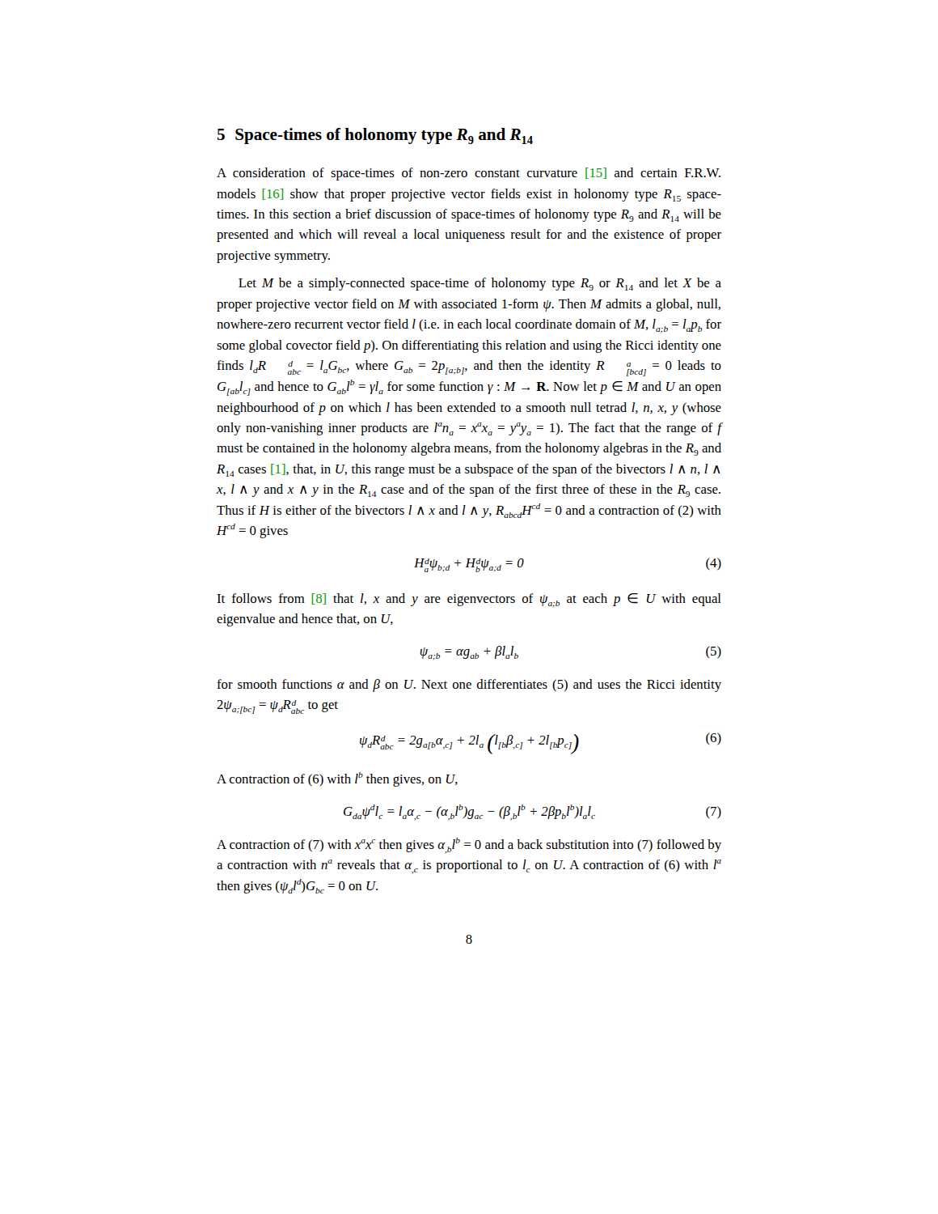5 Space-times of holonomy type R9 and R14
A consideration of space-times of non-zero constant curvature [15] and certain F.R.W. models [16] show that proper projective vector fields exist in holonomy type R15 space-times. In this section a brief discussion of space-times of holonomy type R9 and R14 will be presented and which will reveal a local uniqueness result for and the existence of proper projective symmetry.
Let M be a simply-connected space-time of holonomy type R9 or R14 and let X be a proper projective vector field on M with associated 1-form ψ. Then M admits a global, null, nowhere-zero recurrent vector field l (i.e. in each local coordinate domain of M, la;b = lapb for some global covector field p). On differentiating this relation and using the Ricci identity one finds ldRdabc = laGbc, where Gab = 2p[a;b], and then the identity Ra[bcd] = 0 leads to G[ablc] and hence to Gablb = γla for some function γ : M → R. Now let p ∈ M and U an open neighbourhood of p on which l has been extended to a smooth null tetrad l, n, x, y (whose only non-vanishing inner products are lana = xaxa = yaya = 1). The fact that the range of f must be contained in the holonomy algebra means, from the holonomy algebras in the R9 and R14 cases [1], that, in U, this range must be a subspace of the span of the bivectors l ∧ n, l ∧ x, l ∧ y and x ∧ y in the R14 case and of the span of the first three of these in the R9 case. Thus if H is either of the bivectors l ∧ x and l ∧ y, RabcdHcd = 0 and a contraction of (2) with Hcd = 0 gives
Hdaψb;d + Hdbψa;d = 0 (4)
It follows from [8] that l, x and y are eigenvectors of ψa;b at each p ∈ U with equal eigenvalue and hence that, on U,
ψa;b = αgab + βlalb (5)
for smooth functions α and β on U. Next one differentiates (5) and uses the Ricci identity 2ψa;[bc] = ψdRdabc to get
ψdRdabc = 2ga[bα,c] + 2la (l[bβ,c] + 2l[bpc]) (6)
A contraction of (6) with lb then gives, on U,
Gdaψdlc = laα,c − (α,blb)gac − (β,blb + 2βpblb)lalc (7)
A contraction of (7) with xaxc then gives α,blb = 0 and a back substitution into (7) followed by a contraction with na reveals that α,c is proportional to lc on U. A contraction of (6) with la then gives (ψdld)Gbc = 0 on U.
8